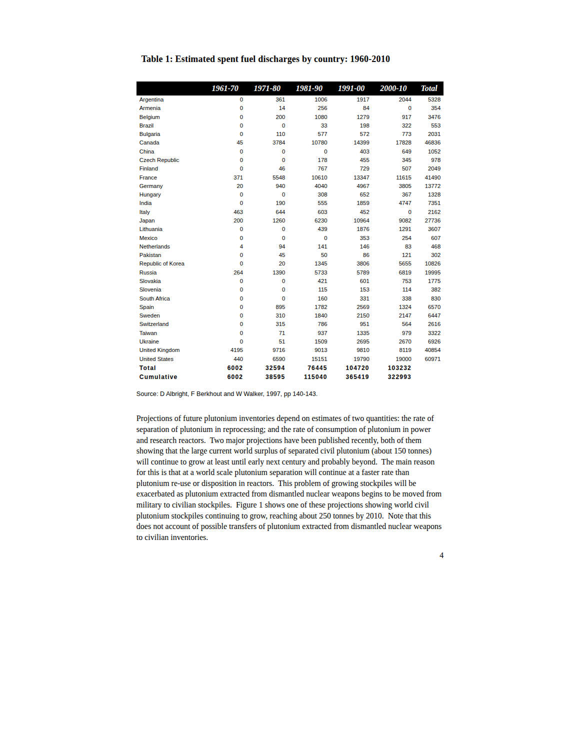Table 1: Estimated spent fuel discharges by country: 1960-2010
| | 1961-70 | 1971-80 | 1981-90 | 1991-00 | 2000-10 | Total |
| --- | --- | --- | --- | --- | --- | --- |
| Argentina | 0 | 361 | 1006 | 1917 | 2044 | 5328 |
| Armenia | 0 | 14 | 256 | 84 | 0 | 354 |
| Belgium | 0 | 200 | 1080 | 1279 | 917 | 3476 |
| Brazil | 0 | 0 | 33 | 198 | 322 | 553 |
| Bulgaria | 0 | 110 | 577 | 572 | 773 | 2031 |
| Canada | 45 | 3784 | 10780 | 14399 | 17828 | 46836 |
| China | 0 | 0 | 0 | 403 | 649 | 1052 |
| Czech Republic | 0 | 0 | 178 | 455 | 345 | 978 |
| Finland | 0 | 46 | 767 | 729 | 507 | 2049 |
| France | 371 | 5548 | 10610 | 13347 | 11615 | 41490 |
| Germany | 20 | 940 | 4040 | 4967 | 3805 | 13772 |
| Hungary | 0 | 0 | 308 | 652 | 367 | 1328 |
| India | 0 | 190 | 555 | 1859 | 4747 | 7351 |
| Italy | 463 | 644 | 603 | 452 | 0 | 2162 |
| Japan | 200 | 1260 | 6230 | 10964 | 9082 | 27736 |
| Lithuania | 0 | 0 | 439 | 1876 | 1291 | 3607 |
| Mexico | 0 | 0 | 0 | 353 | 254 | 607 |
| Netherlands | 4 | 94 | 141 | 146 | 83 | 468 |
| Pakistan | 0 | 45 | 50 | 86 | 121 | 302 |
| Republic of Korea | 0 | 20 | 1345 | 3806 | 5655 | 10826 |
| Russia | 264 | 1390 | 5733 | 5789 | 6819 | 19995 |
| Slovakia | 0 | 0 | 421 | 601 | 753 | 1775 |
| Slovenia | 0 | 0 | 115 | 153 | 114 | 382 |
| South Africa | 0 | 0 | 160 | 331 | 338 | 830 |
| Spain | 0 | 895 | 1782 | 2569 | 1324 | 6570 |
| Sweden | 0 | 310 | 1840 | 2150 | 2147 | 6447 |
| Switzerland | 0 | 315 | 786 | 951 | 564 | 2616 |
| Taiwan | 0 | 71 | 937 | 1335 | 979 | 3322 |
| Ukraine | 0 | 51 | 1509 | 2695 | 2670 | 6926 |
| United Kingdom | 4195 | 9716 | 9013 | 9810 | 8119 | 40854 |
| United States | 440 | 6590 | 15151 | 19790 | 19000 | 60971 |
| Total | 6002 | 32594 | 76445 | 104720 | 103232 | |
| Cumulative | 6002 | 38595 | 115040 | 365419 | 322993 | |
Source: D Albright, F Berkhout and W Walker, 1997, pp 140-143.
Projections of future plutonium inventories depend on estimates of two quantities: the rate of separation of plutonium in reprocessing; and the rate of consumption of plutonium in power and research reactors. Two major projections have been published recently, both of them showing that the large current world surplus of separated civil plutonium (about 150 tonnes) will continue to grow at least until early next century and probably beyond. The main reason for this is that at a world scale plutonium separation will continue at a faster rate than plutonium re-use or disposition in reactors. This problem of growing stockpiles will be exacerbated as plutonium extracted from dismantled nuclear weapons begins to be moved from military to civilian stockpiles. Figure 1 shows one of these projections showing world civil plutonium stockpiles continuing to grow, reaching about 250 tonnes by 2010. Note that this does not account of possible transfers of plutonium extracted from dismantled nuclear weapons to civilian inventories.
4